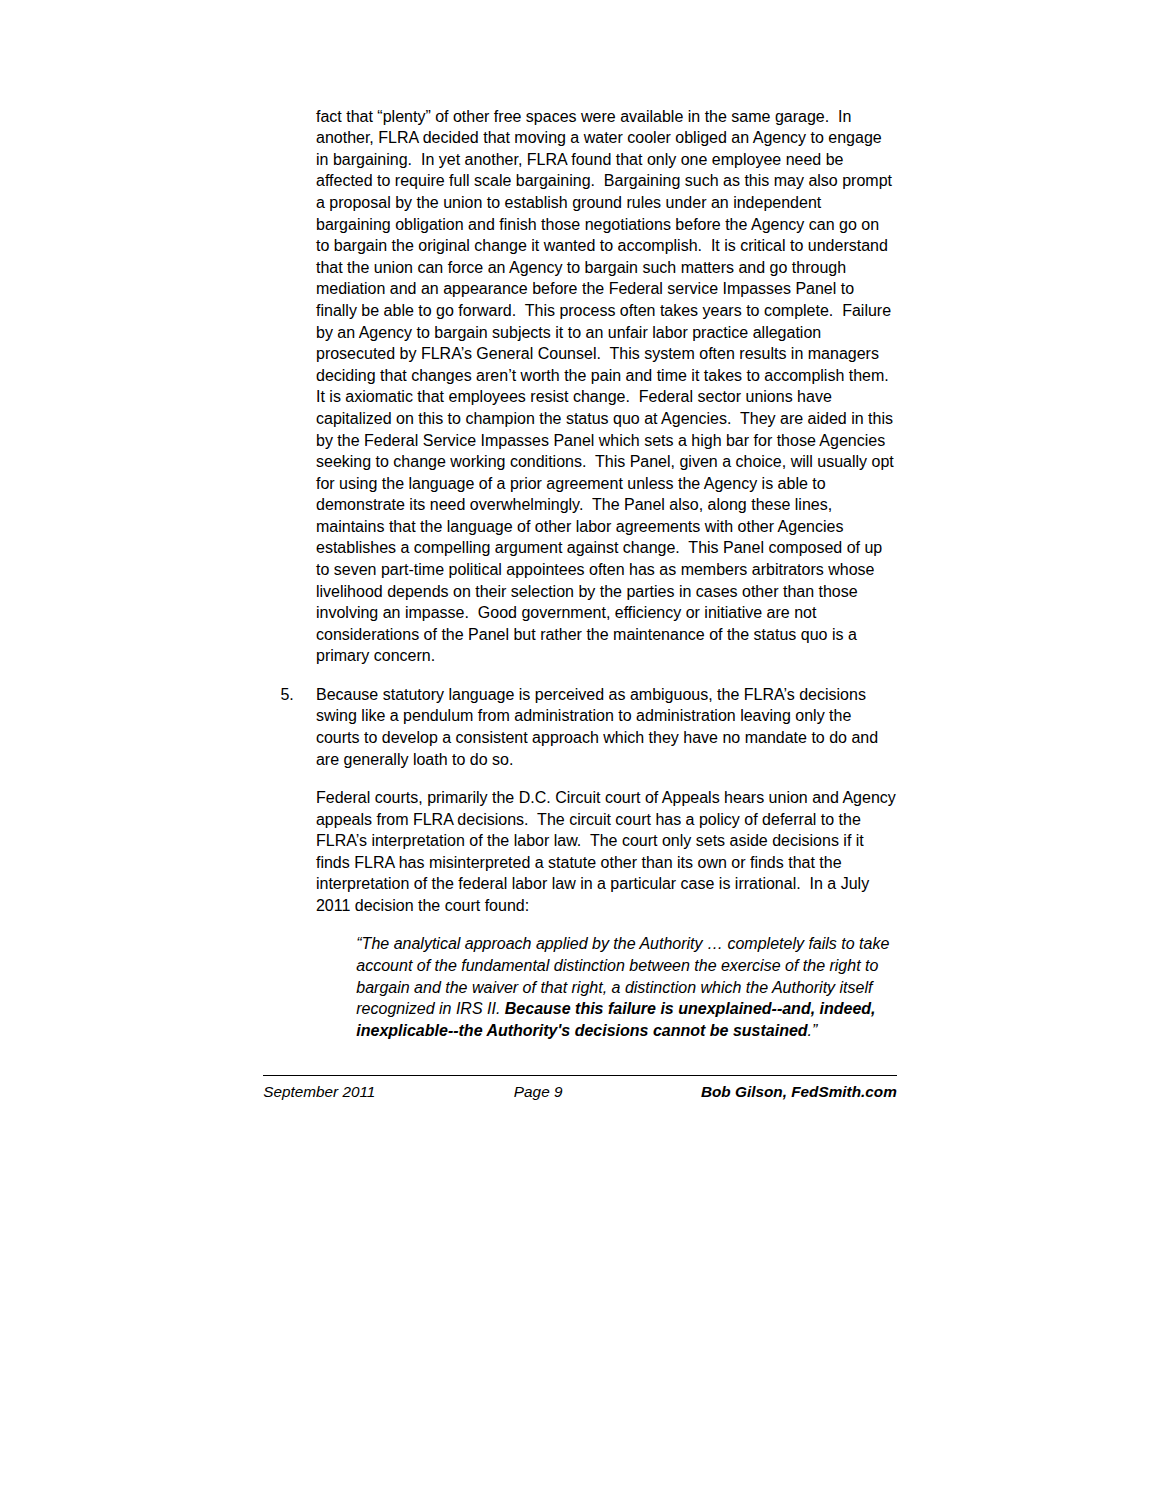fact that “plenty” of other free spaces were available in the same garage. In another, FLRA decided that moving a water cooler obliged an Agency to engage in bargaining. In yet another, FLRA found that only one employee need be affected to require full scale bargaining. Bargaining such as this may also prompt a proposal by the union to establish ground rules under an independent bargaining obligation and finish those negotiations before the Agency can go on to bargain the original change it wanted to accomplish. It is critical to understand that the union can force an Agency to bargain such matters and go through mediation and an appearance before the Federal service Impasses Panel to finally be able to go forward. This process often takes years to complete. Failure by an Agency to bargain subjects it to an unfair labor practice allegation prosecuted by FLRA’s General Counsel. This system often results in managers deciding that changes aren’t worth the pain and time it takes to accomplish them.
It is axiomatic that employees resist change. Federal sector unions have capitalized on this to champion the status quo at Agencies. They are aided in this by the Federal Service Impasses Panel which sets a high bar for those Agencies seeking to change working conditions. This Panel, given a choice, will usually opt for using the language of a prior agreement unless the Agency is able to demonstrate its need overwhelmingly. The Panel also, along these lines, maintains that the language of other labor agreements with other Agencies establishes a compelling argument against change. This Panel composed of up to seven part-time political appointees often has as members arbitrators whose livelihood depends on their selection by the parties in cases other than those involving an impasse. Good government, efficiency or initiative are not considerations of the Panel but rather the maintenance of the status quo is a primary concern.
5.
Because statutory language is perceived as ambiguous, the FLRA’s decisions swing like a pendulum from administration to administration leaving only the courts to develop a consistent approach which they have no mandate to do and are generally loath to do so.
Federal courts, primarily the D.C. Circuit court of Appeals hears union and Agency appeals from FLRA decisions. The circuit court has a policy of deferral to the FLRA’s interpretation of the labor law. The court only sets aside decisions if it finds FLRA has misinterpreted a statute other than its own or finds that the interpretation of the federal labor law in a particular case is irrational. In a July 2011 decision the court found:
“The analytical approach applied by the Authority … completely fails to take account of the fundamental distinction between the exercise of the right to bargain and the waiver of that right, a distinction which the Authority itself recognized in IRS II. Because this failure is unexplained--and, indeed, inexplicable--the Authority's decisions cannot be sustained.”
September 2011
Page 9
Bob Gilson, FedSmith.com